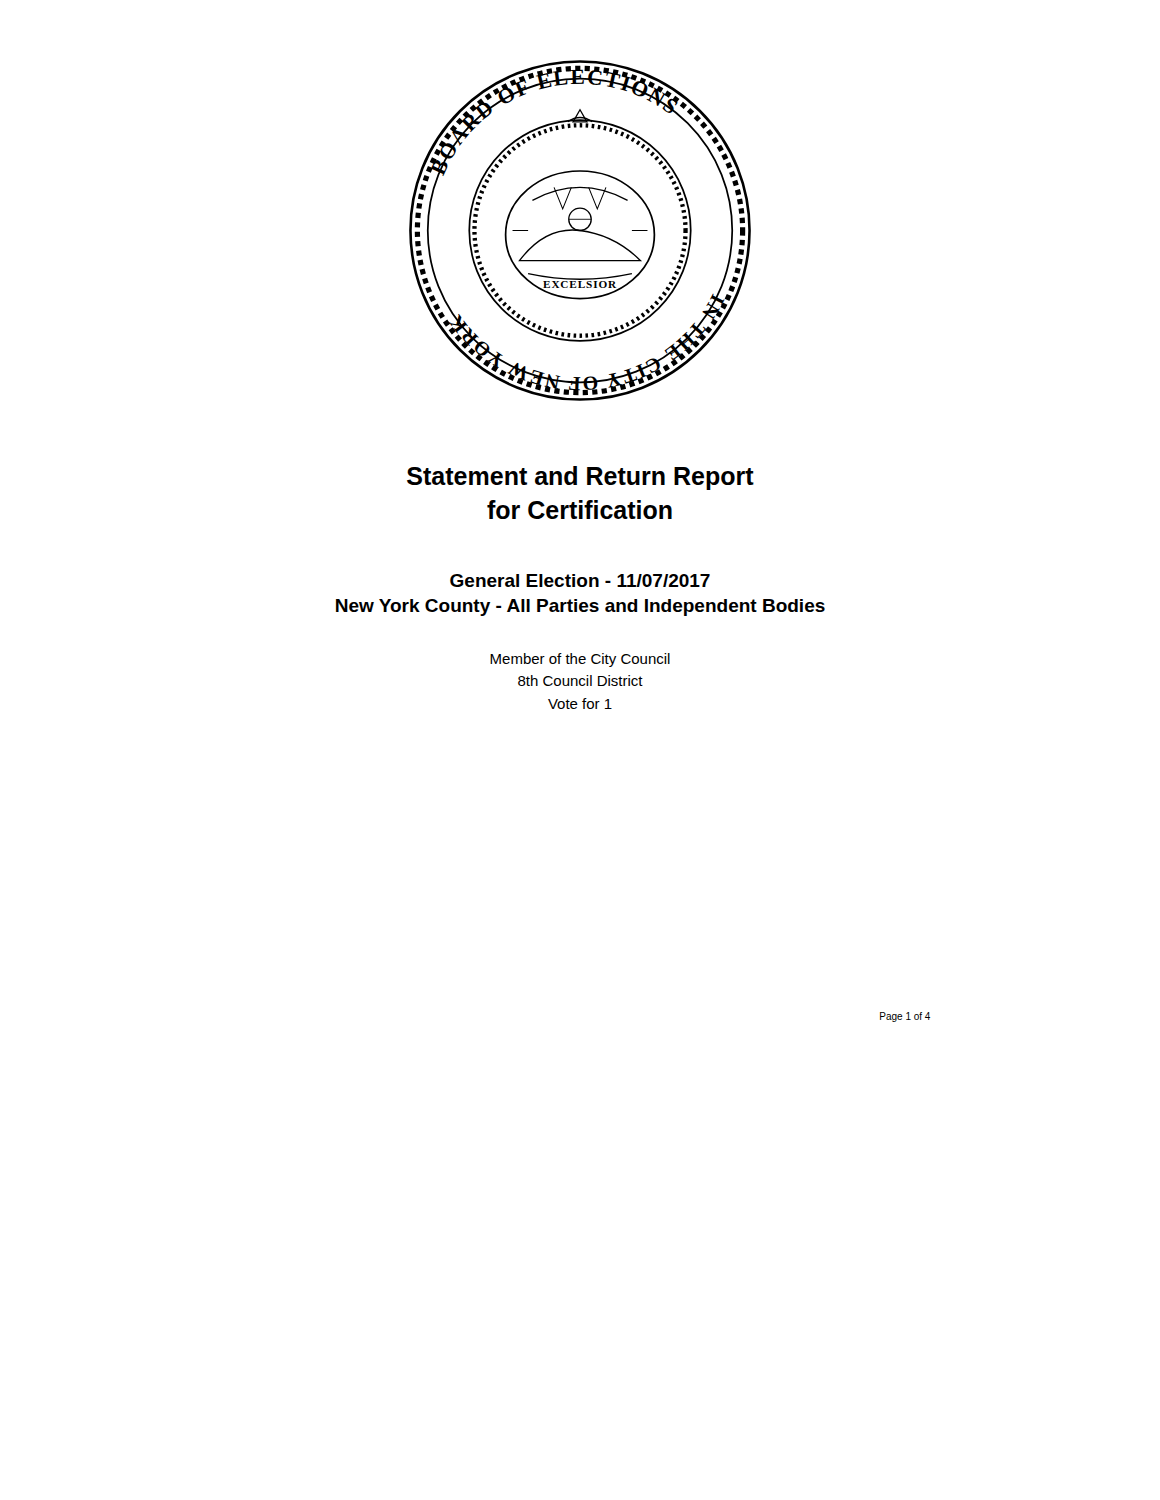Statement and Return Report
for Certification
General Election - 11/07/2017
New York County - All Parties and Independent Bodies
Member of the City Council
8th Council District
Vote for 1
Page 1 of 4